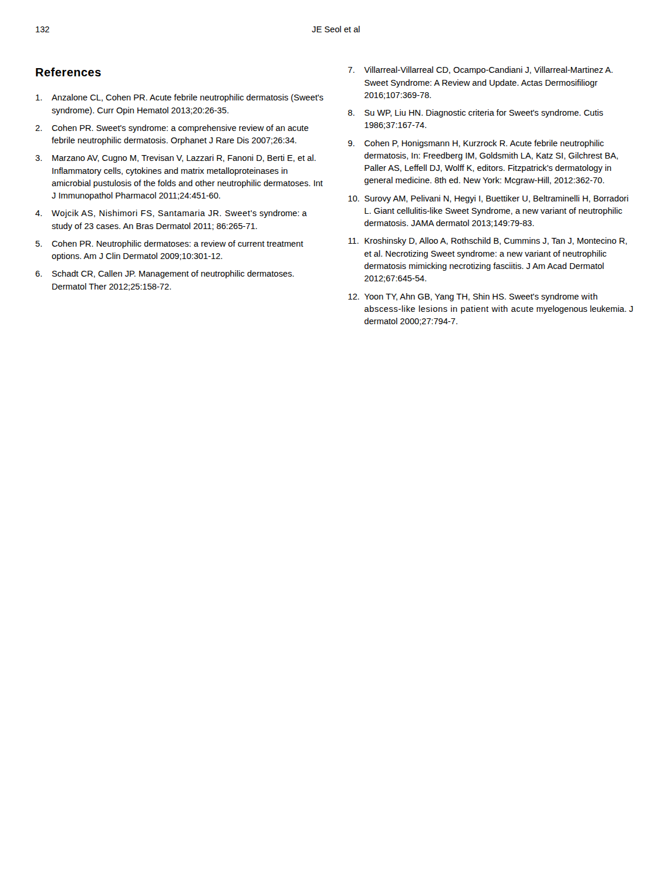132
JE Seol et al
References
1. Anzalone CL, Cohen PR. Acute febrile neutrophilic dermatosis (Sweet's syndrome). Curr Opin Hematol 2013;20:26-35.
2. Cohen PR. Sweet's syndrome: a comprehensive review of an acute febrile neutrophilic dermatosis. Orphanet J Rare Dis 2007;26:34.
3. Marzano AV, Cugno M, Trevisan V, Lazzari R, Fanoni D, Berti E, et al. Inflammatory cells, cytokines and matrix metalloproteinases in amicrobial pustulosis of the folds and other neutrophilic dermatoses. Int J Immunopathol Pharmacol 2011;24:451-60.
4. Wojcik AS, Nishimori FS, Santamaria JR. Sweet's syndrome: a study of 23 cases. An Bras Dermatol 2011; 86:265-71.
5. Cohen PR. Neutrophilic dermatoses: a review of current treatment options. Am J Clin Dermatol 2009;10:301-12.
6. Schadt CR, Callen JP. Management of neutrophilic dermatoses. Dermatol Ther 2012;25:158-72.
7. Villarreal-Villarreal CD, Ocampo-Candiani J, Villarreal-Martinez A. Sweet Syndrome: A Review and Update. Actas Dermosifiliogr 2016;107:369-78.
8. Su WP, Liu HN. Diagnostic criteria for Sweet's syndrome. Cutis 1986;37:167-74.
9. Cohen P, Honigsmann H, Kurzrock R. Acute febrile neutrophilic dermatosis, In: Freedberg IM, Goldsmith LA, Katz SI, Gilchrest BA, Paller AS, Leffell DJ, Wolff K, editors. Fitzpatrick's dermatology in general medicine. 8th ed. New York: Mcgraw-Hill, 2012:362-70.
10. Surovy AM, Pelivani N, Hegyi I, Buettiker U, Beltraminelli H, Borradori L. Giant cellulitis-like Sweet Syndrome, a new variant of neutrophilic dermatosis. JAMA dermatol 2013;149:79-83.
11. Kroshinsky D, Alloo A, Rothschild B, Cummins J, Tan J, Montecino R, et al. Necrotizing Sweet syndrome: a new variant of neutrophilic dermatosis mimicking necrotizing fasciitis. J Am Acad Dermatol 2012;67:645-54.
12. Yoon TY, Ahn GB, Yang TH, Shin HS. Sweet's syndrome with abscess-like lesions in patient with acute myelogenous leukemia. J dermatol 2000;27:794-7.